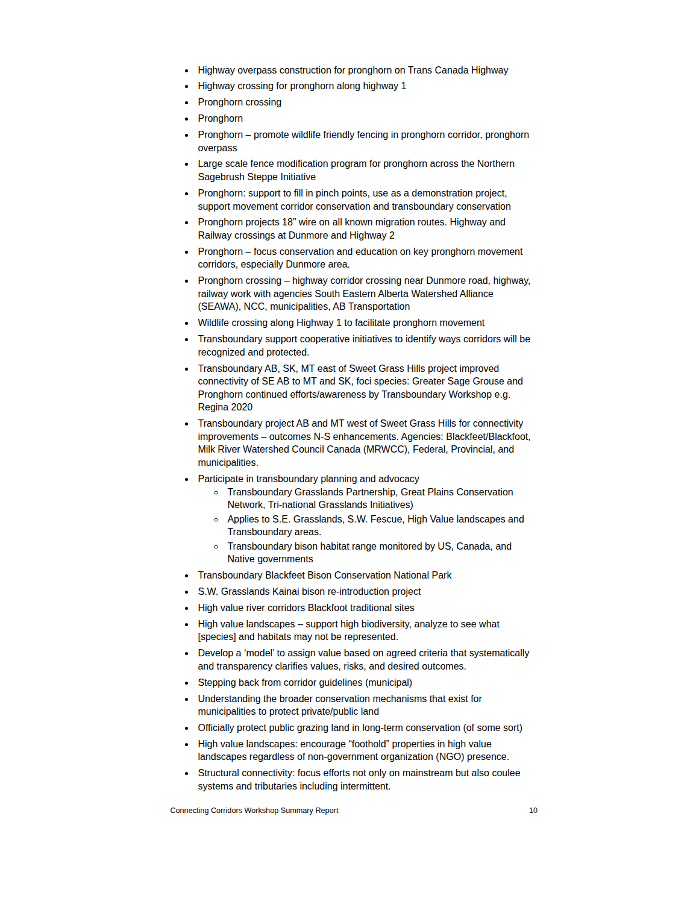Highway overpass construction for pronghorn on Trans Canada Highway
Highway crossing for pronghorn along highway 1
Pronghorn crossing
Pronghorn
Pronghorn – promote wildlife friendly fencing in pronghorn corridor, pronghorn overpass
Large scale fence modification program for pronghorn across the Northern Sagebrush Steppe Initiative
Pronghorn: support to fill in pinch points, use as a demonstration project, support movement corridor conservation and transboundary conservation
Pronghorn projects 18” wire on all known migration routes. Highway and Railway crossings at Dunmore and Highway 2
Pronghorn – focus conservation and education on key pronghorn movement corridors, especially Dunmore area.
Pronghorn crossing – highway corridor crossing near Dunmore road, highway, railway work with agencies South Eastern Alberta Watershed Alliance (SEAWA), NCC, municipalities, AB Transportation
Wildlife crossing along Highway 1 to facilitate pronghorn movement
Transboundary support cooperative initiatives to identify ways corridors will be recognized and protected.
Transboundary AB, SK, MT east of Sweet Grass Hills project improved connectivity of SE AB to MT and SK, foci species: Greater Sage Grouse and Pronghorn continued efforts/awareness by Transboundary Workshop e.g. Regina 2020
Transboundary project AB and MT west of Sweet Grass Hills for connectivity improvements – outcomes N-S enhancements. Agencies: Blackfeet/Blackfoot, Milk River Watershed Council Canada (MRWCC), Federal, Provincial, and municipalities.
Participate in transboundary planning and advocacy
Transboundary Grasslands Partnership, Great Plains Conservation Network, Tri-national Grasslands Initiatives)
Applies to S.E. Grasslands, S.W. Fescue, High Value landscapes and Transboundary areas.
Transboundary bison habitat range monitored by US, Canada, and Native governments
Transboundary Blackfeet Bison Conservation National Park
S.W. Grasslands Kainai bison re-introduction project
High value river corridors Blackfoot traditional sites
High value landscapes – support high biodiversity, analyze to see what [species] and habitats may not be represented.
Develop a ‘model’ to assign value based on agreed criteria that systematically and transparency clarifies values, risks, and desired outcomes.
Stepping back from corridor guidelines (municipal)
Understanding the broader conservation mechanisms that exist for municipalities to protect private/public land
Officially protect public grazing land in long-term conservation (of some sort)
High value landscapes: encourage “foothold” properties in high value landscapes regardless of non-government organization (NGO) presence.
Structural connectivity: focus efforts not only on mainstream but also coulee systems and tributaries including intermittent.
Connecting Corridors Workshop Summary Report 10